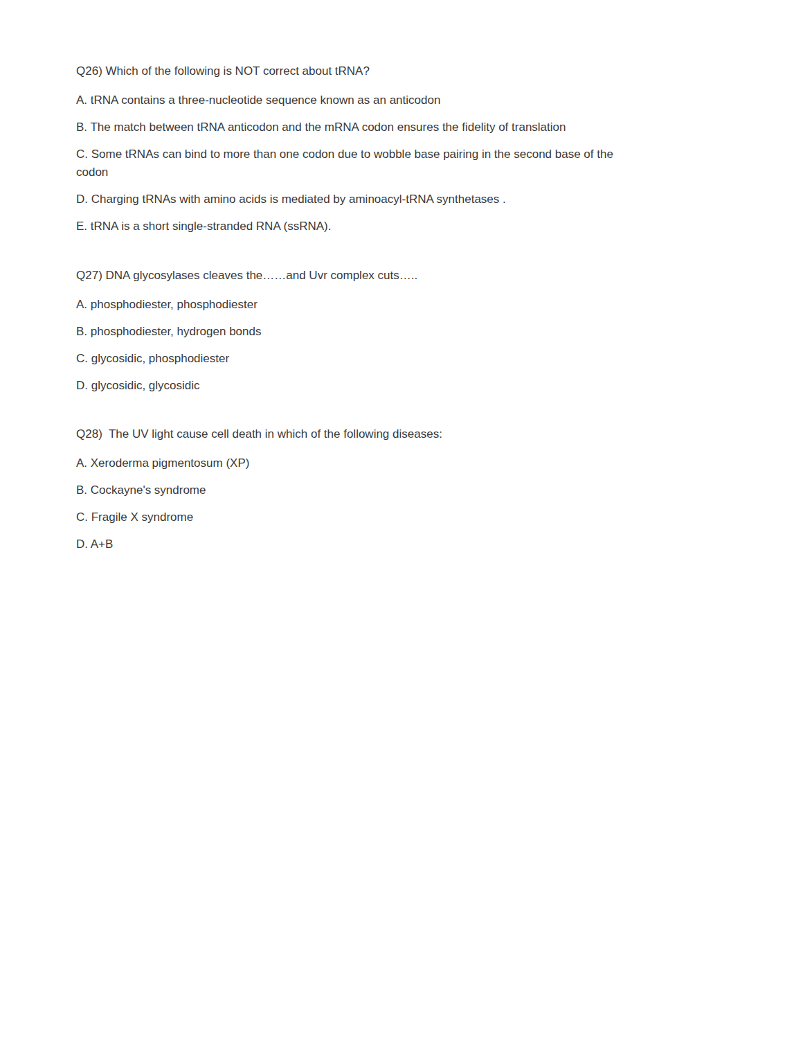Q26) Which of the following is NOT correct about tRNA?
A. tRNA contains a three-nucleotide sequence known as an anticodon
B. The match between tRNA anticodon and the mRNA codon ensures the fidelity of translation
C. Some tRNAs can bind to more than one codon due to wobble base pairing in the second base of the codon
D. Charging tRNAs with amino acids is mediated by aminoacyl-tRNA synthetases .
E. tRNA is a short single-stranded RNA (ssRNA).
Q27) DNA glycosylases cleaves the……and Uvr complex cuts…..
A. phosphodiester, phosphodiester
B. phosphodiester, hydrogen bonds
C. glycosidic, phosphodiester
D. glycosidic, glycosidic
Q28) The UV light cause cell death in which of the following diseases:
A. Xeroderma pigmentosum (XP)
B. Cockayne's syndrome
C. Fragile X syndrome
D. A+B